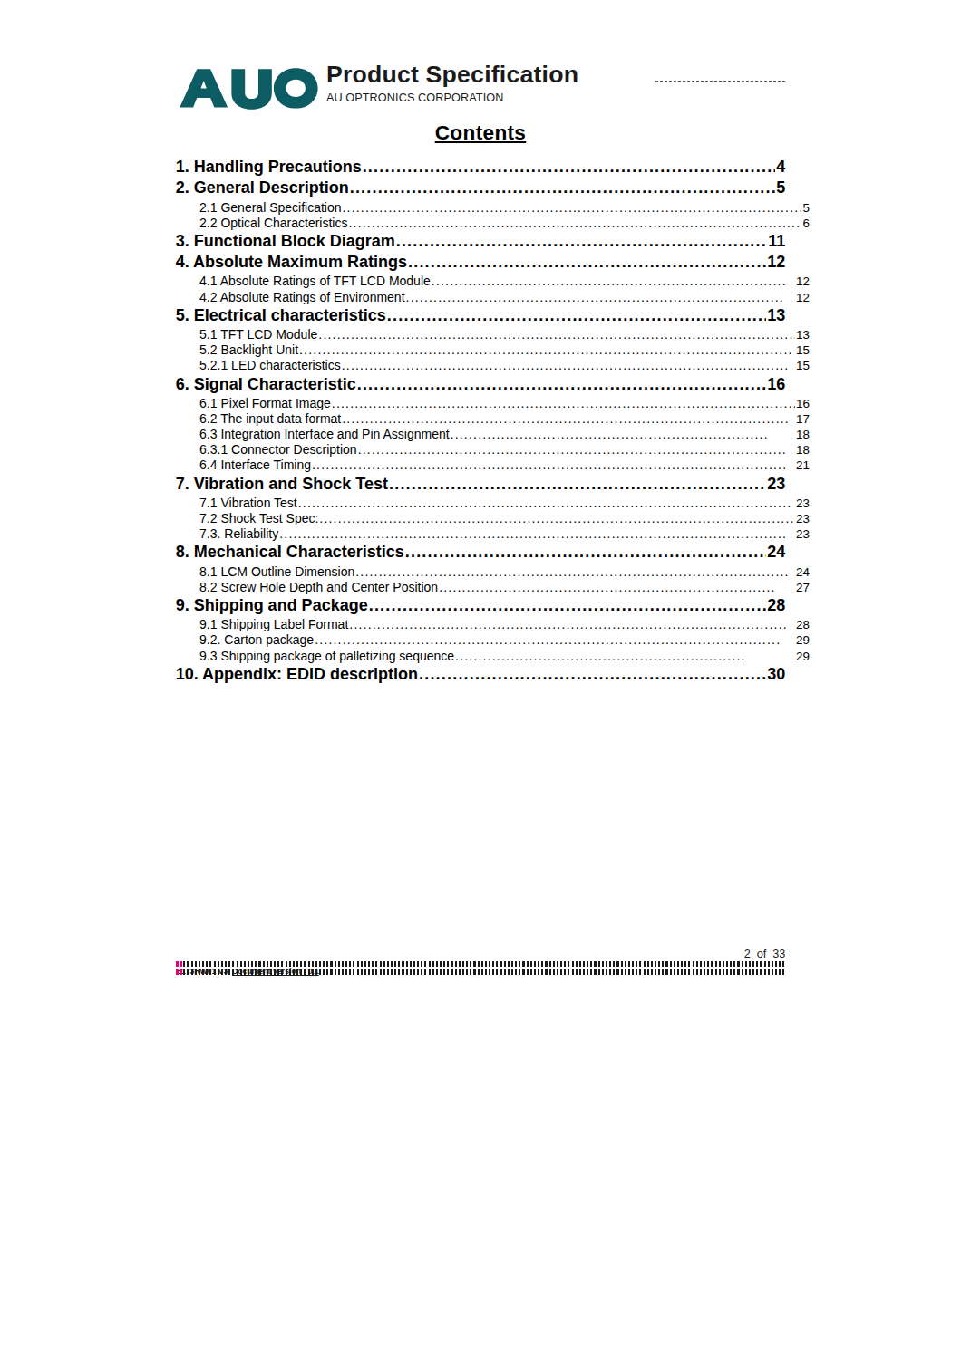Product Specification
AU OPTRONICS CORPORATION
Contents
1. Handling Precautions ........................................................................................ 4
2. General Description ......................................................................................... 5
2.1 General Specification ................................................................................................................. 5
2.2 Optical Characteristics ................................................................................................................ 6
3. Functional Block Diagram .............................................................................. 11
4. Absolute Maximum Ratings ............................................................................ 12
4.1 Absolute Ratings of TFT LCD Module ............................................................................. 12
4.2 Absolute Ratings of Environment .................................................................................. 12
5. Electrical characteristics ................................................................................. 13
5.1 TFT LCD Module ......................................................................................................... 13
5.2 Backlight Unit ........................................................................................................... 15
5.2.1 LED characteristics ................................................................................................. 15
6. Signal Characteristic ....................................................................................... 16
6.1 Pixel Format Image ..................................................................................................... 16
6.2 The input data format ................................................................................................. 17
6.3 Integration Interface and Pin Assignment ..................................................................... 18
6.3.1 Connector Description ............................................................................................. 18
6.4 Interface Timing ....................................................................................................... 21
7. Vibration and Shock Test ............................................................................... 23
7.1 Vibration Test ........................................................................................................... 23
7.2 Shock Test Spec: ....................................................................................................... 23
7.3. Reliability .............................................................................................................. 23
8. Mechanical Characteristics ........................................................................... 24
8.1 LCM Outline Dimension .............................................................................................. 24
8.2 Screw Hole Depth and Center Position ......................................................................... 27
9. Shipping and Package ................................................................................... 28
9.1 Shipping Label Format ............................................................................................... 28
9.2. Carton package ..................................................................................................... 29
9.3 Shipping package of palletizing sequence ............................................................... 29
10. Appendix: EDID description ......................................................................... 30
B173RW01 V3 Document Version : 0.1
2 of 33